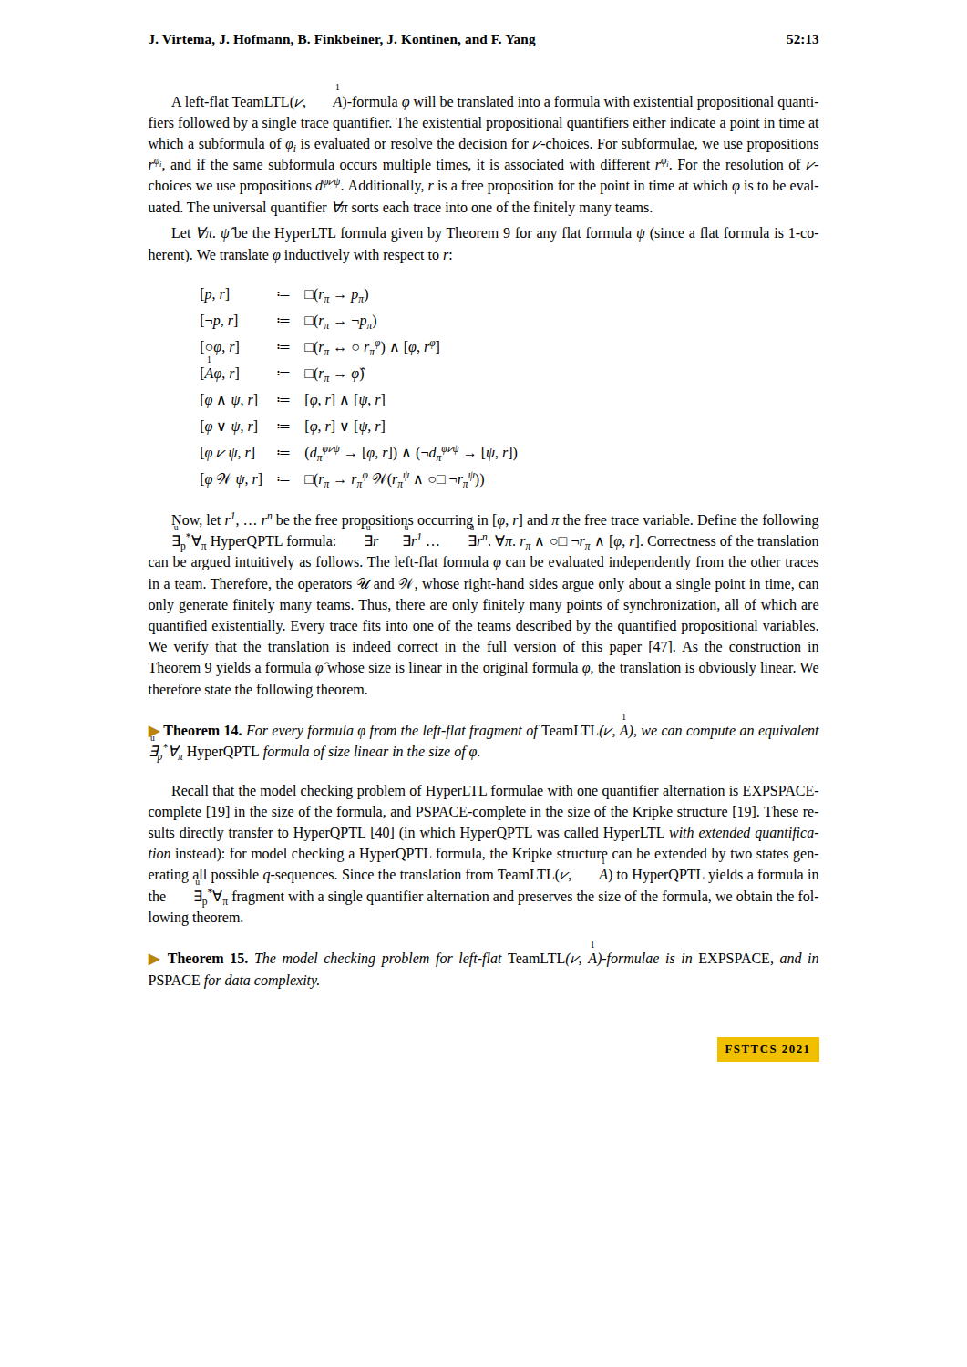J. Virtema, J. Hofmann, B. Finkbeiner, J. Kontinen, and F. Yang 52:13
A left-flat TeamLTL(⩗, 1 A)-formula φ will be translated into a formula with existential propositional quantifiers followed by a single trace quantifier. The existential propositional quantifiers either indicate a point in time at which a subformula of φi is evaluated or resolve the decision for ⩗-choices. For subformulae, we use propositions rφi, and if the same subformula occurs multiple times, it is associated with different rφi. For the resolution of ⩗-choices we use propositions dφ⩗ψ. Additionally, r is a free proposition for the point in time at which φ is to be evaluated. The universal quantifier ∀π sorts each trace into one of the finitely many teams.
Let ∀π. ψ̂ be the HyperLTL formula given by Theorem 9 for any flat formula ψ (since a flat formula is 1-coherent). We translate φ inductively with respect to r:
| [ p , r ] | ≔ | □ ( r π → p π ) |
| [¬ p , r ] | ≔ | □ ( r π → ¬ p π ) |
| [ ○ φ , r ] | ≔ | □ ( r π ↔ ○ r π φ ) ∧ [ φ , r φ ] |
| [ 1 A φ , r ] | ≔ | □ ( r π → φ̂ ) |
| [ φ ∧ ψ , r ] | ≔ | [ φ , r ] ∧ [ ψ , r ] |
| [ φ ∨ ψ , r ] | ≔ | [ φ , r ] ∨ [ ψ , r ] |
| [ φ ⩗ ψ , r ] | ≔ | ( d π φ⩗ψ → [ φ , r ]) ∧ (¬ d π φ⩗ψ → [ ψ , r ]) |
| [ φ 𝒲 ψ , r ] | ≔ | □ ( r π → r π φ 𝒲 ( r π ψ ∧ ○ □ ¬ r π ψ )) |
Now, let r1, … rn be the free propositions occurring in [φ, r] and π the free trace variable. Define the following u∃p*∀π HyperQPTL formula: u∃ru∃r1 … u∃rn. ∀π. rπ ∧ ○□ ¬rπ ∧ [φ, r]. Correctness of the translation can be argued intuitively as follows. The left-flat formula φ can be evaluated independently from the other traces in a team. Therefore, the operators 𝒰 and 𝒲, whose right-hand sides argue only about a single point in time, can only generate finitely many teams. Thus, there are only finitely many points of synchronization, all of which are quantified existentially. Every trace fits into one of the teams described by the quantified propositional variables. We verify that the translation is indeed correct in the full version of this paper [47]. As the construction in Theorem 9 yields a formula φ̂ whose size is linear in the original formula φ, the translation is obviously linear. We therefore state the following theorem.
▶ Theorem 14. For every formula φ from the left-flat fragment of TeamLTL(⩗, 1 A), we can compute an equivalent u∃p*∀π HyperQPTL formula of size linear in the size of φ.
Recall that the model checking problem of HyperLTL formulae with one quantifier alternation is EXPSPACE-complete [19] in the size of the formula, and PSPACE-complete in the size of the Kripke structure [19]. These results directly transfer to HyperQPTL [40] (in which HyperQPTL was called HyperLTL with extended quantification instead): for model checking a HyperQPTL formula, the Kripke structure can be extended by two states generating all possible q-sequences. Since the translation from TeamLTL(⩗, 1 A) to HyperQPTL yields a formula in the u∃p*∀π fragment with a single quantifier alternation and preserves the size of the formula, we obtain the following theorem.
▶ Theorem 15. The model checking problem for left-flat TeamLTL(⩗, 1 A)-formulae is in EXPSPACE, and in PSPACE for data complexity.
FSTTCS 2021